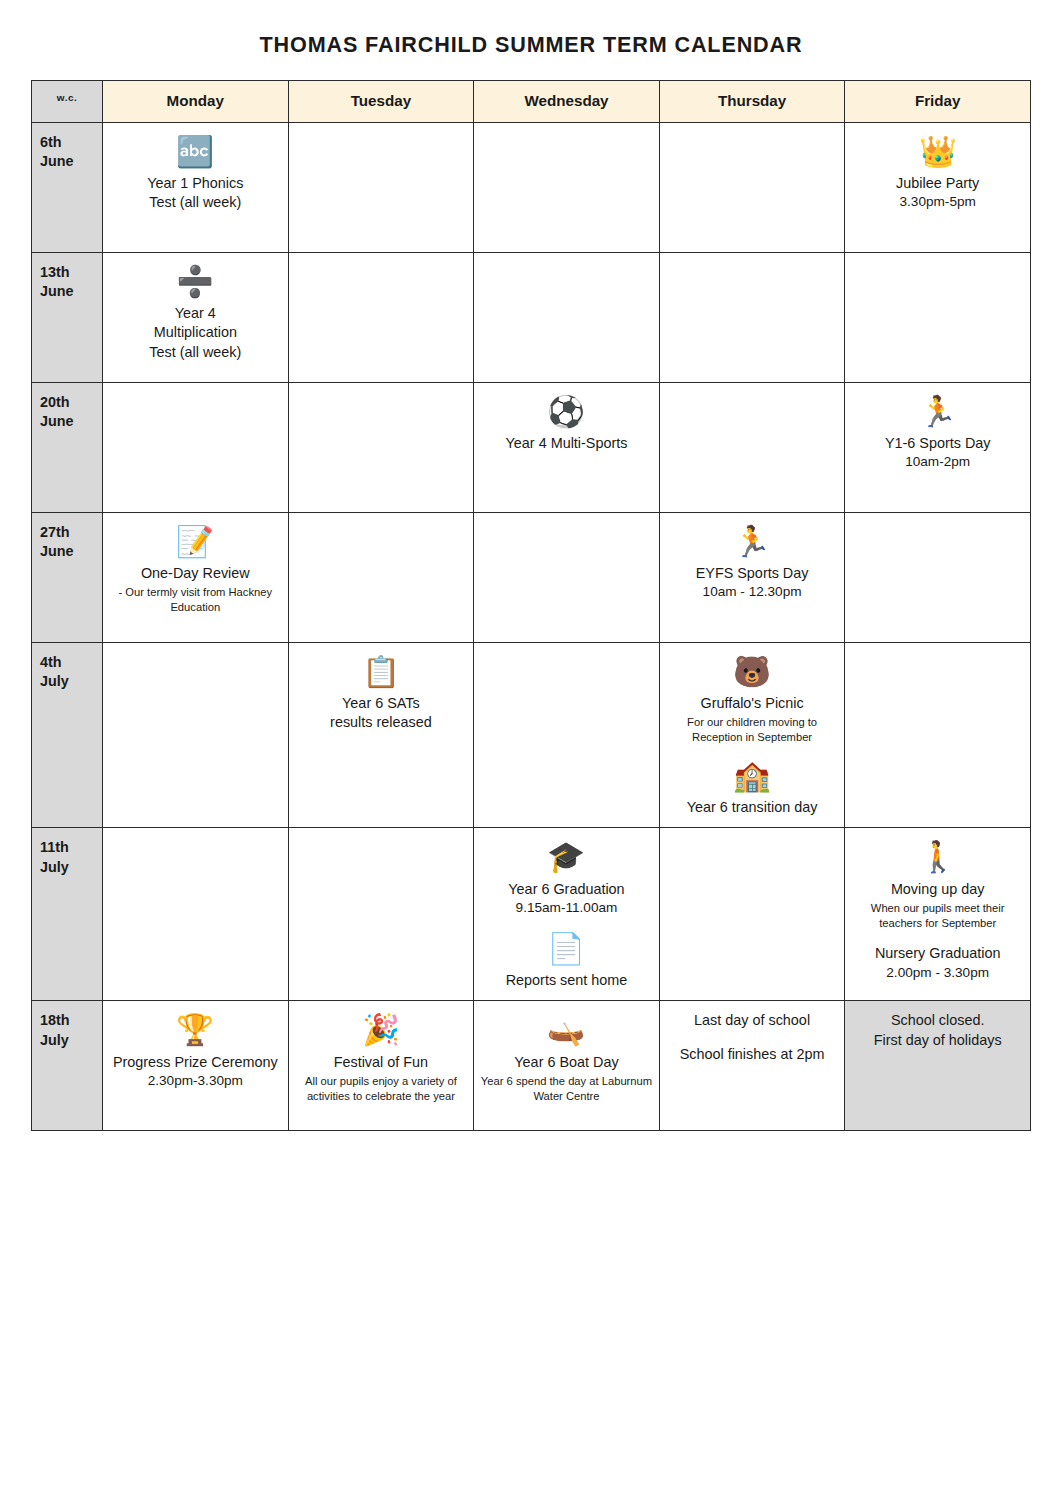Thomas Fairchild Summer Term Calendar
Thomas Fairchild Summer Term Calendar
| w.c. | Monday | Tuesday | Wednesday | Thursday | Friday |
| --- | --- | --- | --- | --- | --- |
| 6th June | 🔤 Year 1 Phonics Test (all week) | | | | 👑 Jubilee Party 3.30pm-5pm |
| 13th June | ➗ Year 4 Multiplication Test (all week) | | | | |
| 20th June | | | ⚽ Year 4 Multi-Sports | | 🏃 Y1-6 Sports Day 10am-2pm |
| 27th June | 📝 One-Day Review - Our termly visit from Hackney Education | | | 🏃 EYFS Sports Day 10am - 12.30pm | |
| 4th July | | 📋 Year 6 SATs results released | | 🐻 Gruffalo's Picnic For our children moving to Reception in September 🏫 Year 6 transition day | |
| 11th July | | | 🎓 Year 6 Graduation 9.15am-11.00am 📄 Reports sent home | | 🚶 Moving up day When our pupils meet their teachers for September Nursery Graduation 2.00pm - 3.30pm |
| 18th July | 🏆 Progress Prize Ceremony 2.30pm-3.30pm | 🎉 Festival of Fun All our pupils enjoy a variety of activities to celebrate the year | 🛶 Year 6 Boat Day Year 6 spend the day at Laburnum Water Centre | Last day of school School finishes at 2pm | School closed. First day of holidays |